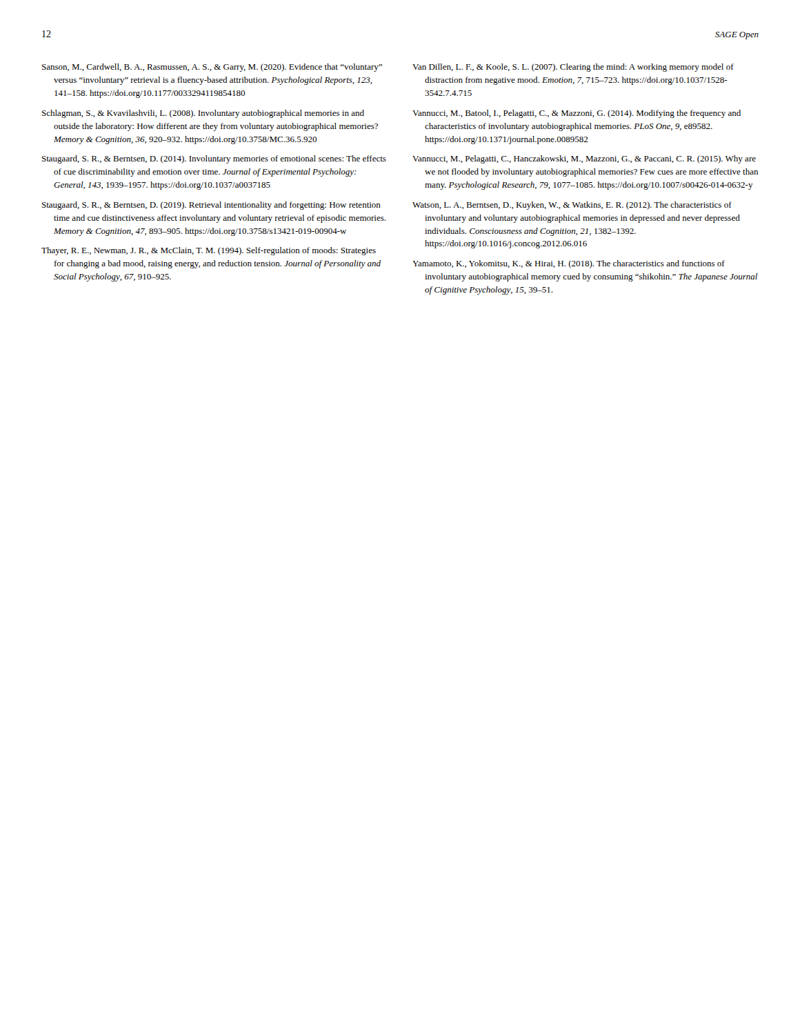12 SAGE Open
Sanson, M., Cardwell, B. A., Rasmussen, A. S., & Garry, M. (2020). Evidence that “voluntary” versus “involuntary” retrieval is a fluency-based attribution. Psychological Reports, 123, 141–158. https://doi.org/10.1177/0033294119854180
Schlagman, S., & Kvavilashvili, L. (2008). Involuntary autobiographical memories in and outside the laboratory: How different are they from voluntary autobiographical memories? Memory & Cognition, 36, 920–932. https://doi.org/10.3758/MC.36.5.920
Staugaard, S. R., & Berntsen, D. (2014). Involuntary memories of emotional scenes: The effects of cue discriminability and emotion over time. Journal of Experimental Psychology: General, 143, 1939–1957. https://doi.org/10.1037/a0037185
Staugaard, S. R., & Berntsen, D. (2019). Retrieval intentionality and forgetting: How retention time and cue distinctiveness affect involuntary and voluntary retrieval of episodic memories. Memory & Cognition, 47, 893–905. https://doi.org/10.3758/s13421-019-00904-w
Thayer, R. E., Newman, J. R., & McClain, T. M. (1994). Self-regulation of moods: Strategies for changing a bad mood, raising energy, and reduction tension. Journal of Personality and Social Psychology, 67, 910–925.
Van Dillen, L. F., & Koole, S. L. (2007). Clearing the mind: A working memory model of distraction from negative mood. Emotion, 7, 715–723. https://doi.org/10.1037/1528-3542.7.4.715
Vannucci, M., Batool, I., Pelagatti, C., & Mazzoni, G. (2014). Modifying the frequency and characteristics of involuntary autobiographical memories. PLoS One, 9, e89582. https://doi.org/10.1371/journal.pone.0089582
Vannucci, M., Pelagatti, C., Hanczakowski, M., Mazzoni, G., & Paccani, C. R. (2015). Why are we not flooded by involuntary autobiographical memories? Few cues are more effective than many. Psychological Research, 79, 1077–1085. https://doi.org/10.1007/s00426-014-0632-y
Watson, L. A., Berntsen, D., Kuyken, W., & Watkins, E. R. (2012). The characteristics of involuntary and voluntary autobiographical memories in depressed and never depressed individuals. Consciousness and Cognition, 21, 1382–1392. https://doi.org/10.1016/j.concog.2012.06.016
Yamamoto, K., Yokomitsu, K., & Hirai, H. (2018). The characteristics and functions of involuntary autobiographical memory cued by consuming “shikohin.” The Japanese Journal of Cignitive Psychology, 15, 39–51.